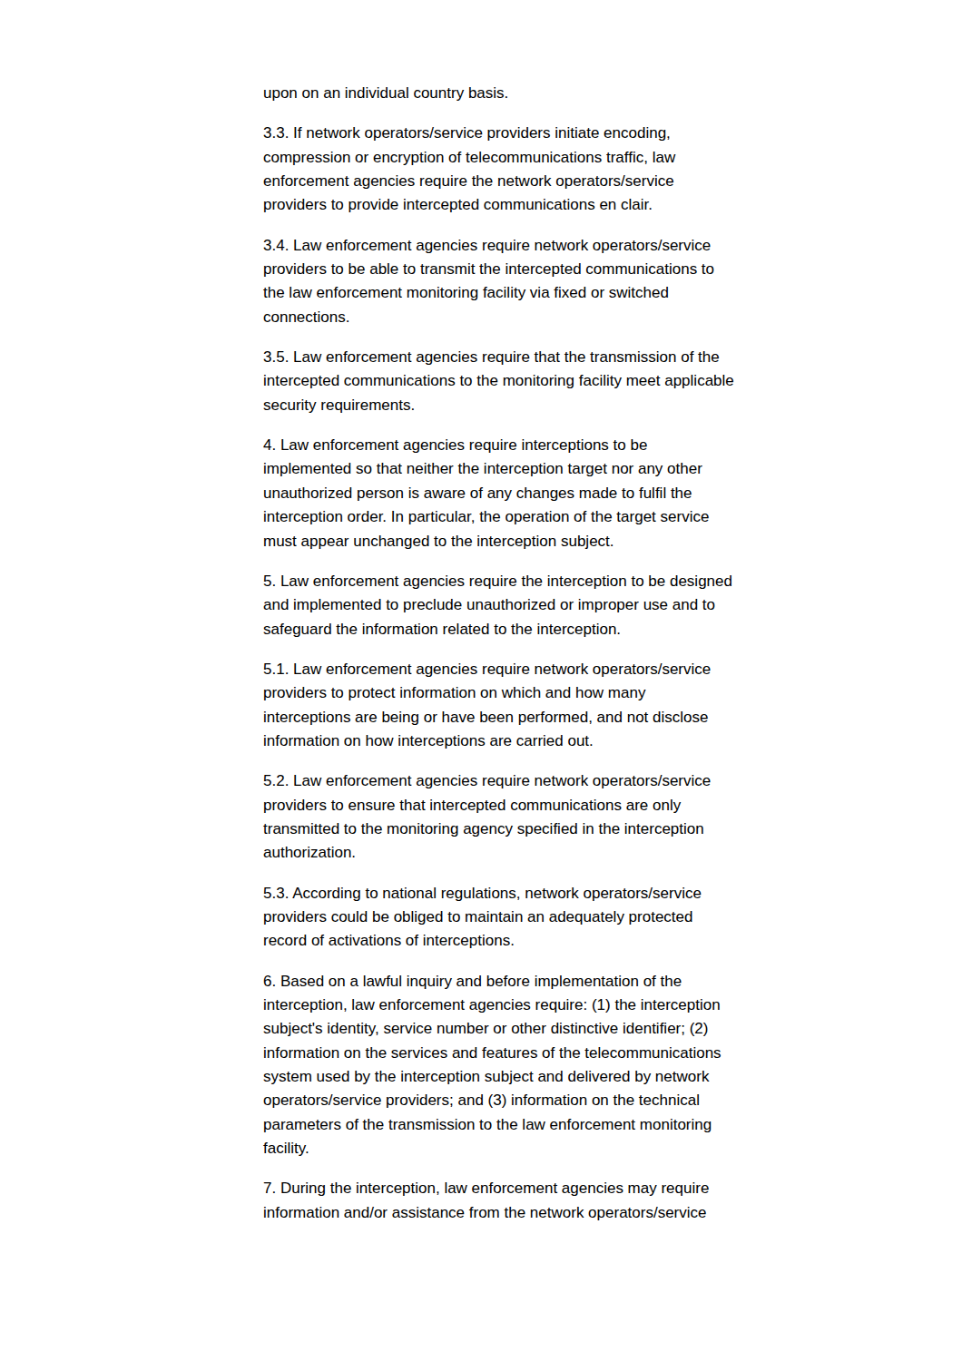upon on an individual country basis.
3.3. If network operators/service providers initiate encoding, compression or encryption of telecommunications traffic, law enforcement agencies require the network operators/service providers to provide intercepted communications en clair.
3.4. Law enforcement agencies require network operators/service providers to be able to transmit the intercepted communications to the law enforcement monitoring facility via fixed or switched connections.
3.5. Law enforcement agencies require that the transmission of the intercepted communications to the monitoring facility meet applicable security requirements.
4. Law enforcement agencies require interceptions to be implemented so that neither the interception target nor any other unauthorized person is aware of any changes made to fulfil the interception order. In particular, the operation of the target service must appear unchanged to the interception subject.
5. Law enforcement agencies require the interception to be designed and implemented to preclude unauthorized or improper use and to safeguard the information related to the interception.
5.1. Law enforcement agencies require network operators/service providers to protect information on which and how many interceptions are being or have been performed, and not disclose information on how interceptions are carried out.
5.2. Law enforcement agencies require network operators/service providers to ensure that intercepted communications are only transmitted to the monitoring agency specified in the interception authorization.
5.3. According to national regulations, network operators/service providers could be obliged to maintain an adequately protected record of activations of interceptions.
6. Based on a lawful inquiry and before implementation of the interception, law enforcement agencies require: (1) the interception subject's identity, service number or other distinctive identifier; (2) information on the services and features of the telecommunications system used by the interception subject and delivered by network operators/service providers; and (3) information on the technical parameters of the transmission to the law enforcement monitoring facility.
7. During the interception, law enforcement agencies may require information and/or assistance from the network operators/service